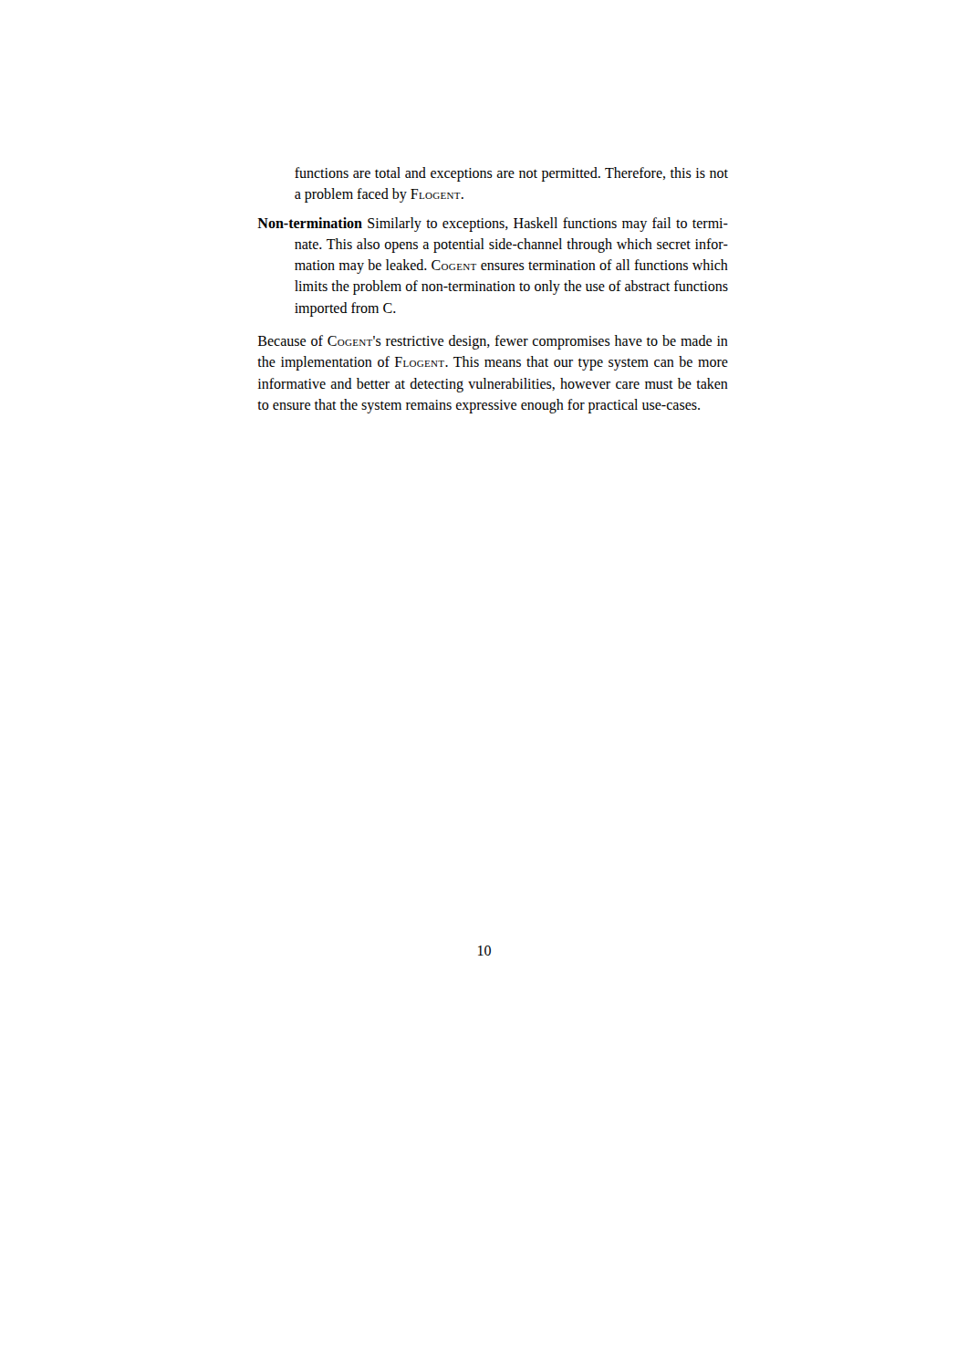functions are total and exceptions are not permitted. Therefore, this is not a problem faced by Flogent.
Non-termination Similarly to exceptions, Haskell functions may fail to terminate. This also opens a potential side-channel through which secret information may be leaked. Cogent ensures termination of all functions which limits the problem of non-termination to only the use of abstract functions imported from C.
Because of Cogent's restrictive design, fewer compromises have to be made in the implementation of Flogent. This means that our type system can be more informative and better at detecting vulnerabilities, however care must be taken to ensure that the system remains expressive enough for practical use-cases.
10